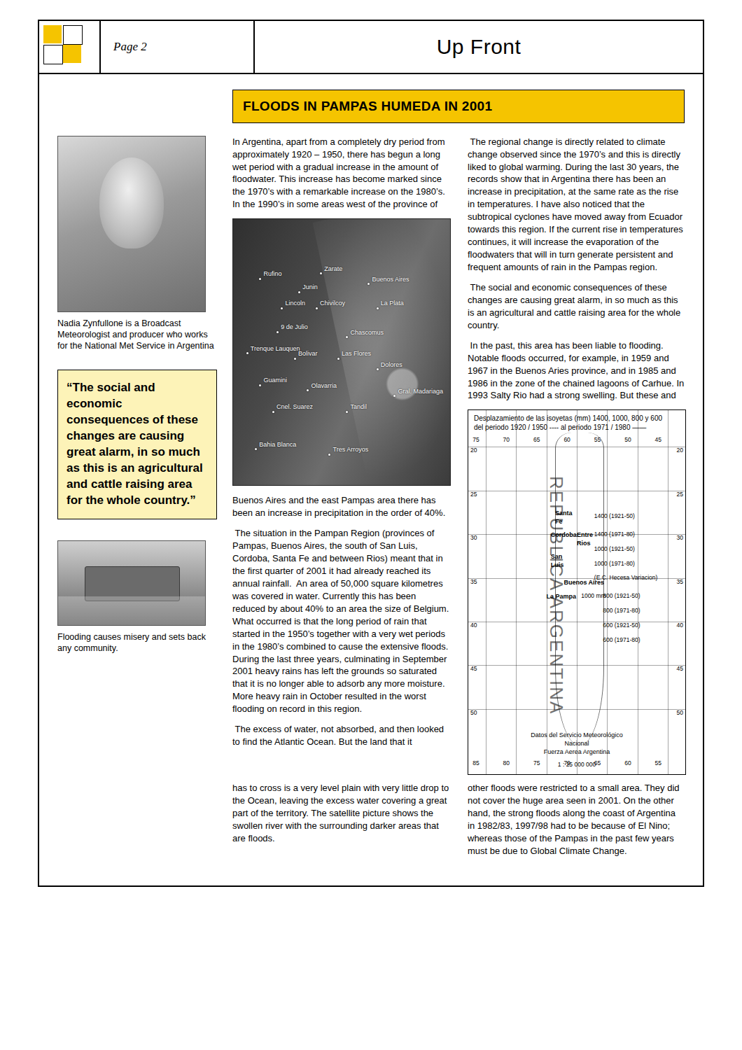Page 2
Up Front
FLOODS IN PAMPAS HUMEDA IN 2001
Nadia Zynfullone is a Broadcast Meteorologist and producer who works for the National Met Service in Argentina
“The social and economic consequences of these changes are causing great alarm, in so much as this is an agricultural and cattle raising area for the whole country.”
Flooding causes misery and sets back any community.
In Argentina, apart from a completely dry period from approximately 1920 – 1950, there has begun a long wet period with a gradual increase in the amount of floodwater. This increase has become marked since the 1970’s with a remarkable increase on the 1980’s. In the 1990’s in some areas west of the province of
Rufino Zarate Junin Buenos Aires Lincoln Chivilcoy La Plata 9 de Julio Chascomus Trenque Lauquen Bolivar Las Flores Dolores Guamini Olavarria Gral. Madariaga Cnel. Suarez Tandil Bahia Blanca Tres Arroyos
Buenos Aires and the east Pampas area there has been an increase in precipitation in the order of 40%.
The situation in the Pampan Region (provinces of Pampas, Buenos Aires, the south of San Luis, Cordoba, Santa Fe and between Rios) meant that in the first quarter of 2001 it had already reached its annual rainfall. An area of 50,000 square kilometres was covered in water. Currently this has been reduced by about 40% to an area the size of Belgium. What occurred is that the long period of rain that started in the 1950’s together with a very wet periods in the 1980’s combined to cause the extensive floods. During the last three years, culminating in September 2001 heavy rains has left the grounds so saturated that it is no longer able to adsorb any more moisture. More heavy rain in October resulted in the worst flooding on record in this region.
The excess of water, not absorbed, and then looked to find the Atlantic Ocean. But the land that it
The regional change is directly related to climate change observed since the 1970’s and this is directly liked to global warming. During the last 30 years, the records show that in Argentina there has been an increase in precipitation, at the same rate as the rise in temperatures. I have also noticed that the subtropical cyclones have moved away from Ecuador towards this region. If the current rise in temperatures continues, it will increase the evaporation of the floodwaters that will in turn generate persistent and frequent amounts of rain in the Pampas region.
The social and economic consequences of these changes are causing great alarm, in so much as this is an agricultural and cattle raising area for the whole country.
In the past, this area has been liable to flooding. Notable floods occurred, for example, in 1959 and 1967 in the Buenos Aries province, and in 1985 and 1986 in the zone of the chained lagoons of Carhue. In 1993 Salty Rio had a strong swelling. But these and
Desplazamiento de las isoyetas (mm) 1400, 1000, 800 y 600
del periodo 1920 / 1950 ---- al periodo 1971 / 1980 ——
75 70 65 60 55 50 45 20 25 30 35 40 45 50 20 25 30 35 40 45 50
REPUBLICA ARGENTINA
Santa
Fe Cordoba Entre
Rios San
Luis Buenos Aires La Pampa 1400 (1921-50) 1400 (1971-80) 1000 (1921-50) 1000 (1971-80) (E.C. Hecesa Variacion) 1000 mm 800 (1921-50) 800 (1971-80) 600 (1921-50) 600 (1971-80)
Datos del Servicio Meteorológico Nacional
Fuerza Aerea Argentina
1 : 25 000 000
85 80 75 70 65 60 55
has to cross is a very level plain with very little drop to the Ocean, leaving the excess water covering a great part of the territory. The satellite picture shows the swollen river with the surrounding darker areas that are floods.
other floods were restricted to a small area. They did not cover the huge area seen in 2001. On the other hand, the strong floods along the coast of Argentina in 1982/83, 1997/98 had to be because of El Nino; whereas those of the Pampas in the past few years must be due to Global Climate Change.